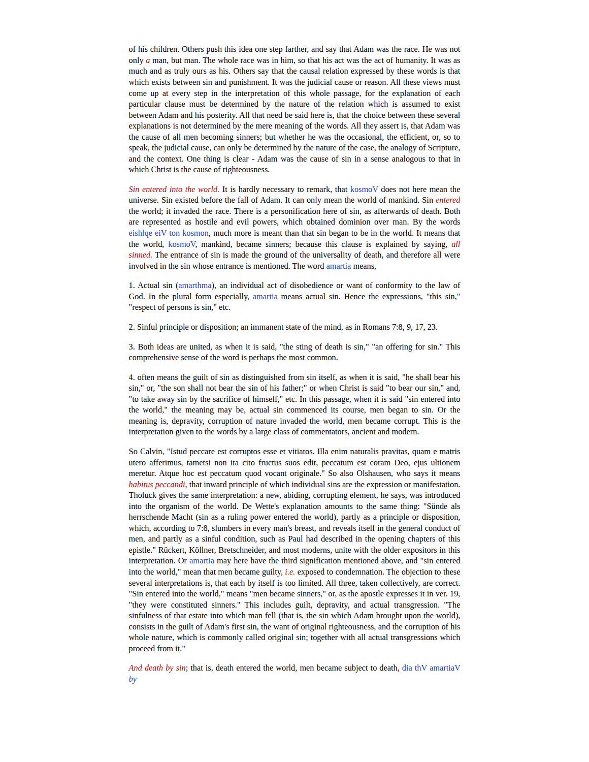of his children. Others push this idea one step farther, and say that Adam was the race. He was not only a man, but man. The whole race was in him, so that his act was the act of humanity. It was as much and as truly ours as his. Others say that the causal relation expressed by these words is that which exists between sin and punishment. It was the judicial cause or reason. All these views must come up at every step in the interpretation of this whole passage, for the explanation of each particular clause must be determined by the nature of the relation which is assumed to exist between Adam and his posterity. All that need be said here is, that the choice between these several explanations is not determined by the mere meaning of the words. All they assert is, that Adam was the cause of all men becoming sinners; but whether he was the occasional, the efficient, or, so to speak, the judicial cause, can only be determined by the nature of the case, the analogy of Scripture, and the context. One thing is clear - Adam was the cause of sin in a sense analogous to that in which Christ is the cause of righteousness.
Sin entered into the world. It is hardly necessary to remark, that kosmoV does not here mean the universe. Sin existed before the fall of Adam. It can only mean the world of mankind. Sin entered the world; it invaded the race. There is a personification here of sin, as afterwards of death. Both are represented as hostile and evil powers, which obtained dominion over man. By the words eishlqe eiV ton kosmon, much more is meant than that sin began to be in the world. It means that the world, kosmoV, mankind, became sinners; because this clause is explained by saying, all sinned. The entrance of sin is made the ground of the universality of death, and therefore all were involved in the sin whose entrance is mentioned. The word amartia means,
1. Actual sin (amarthma), an individual act of disobedience or want of conformity to the law of God. In the plural form especially, amartia means actual sin. Hence the expressions, "this sin," "respect of persons is sin," etc.
2. Sinful principle or disposition; an immanent state of the mind, as in Romans 7:8, 9, 17, 23.
3. Both ideas are united, as when it is said, "the sting of death is sin," "an offering for sin." This comprehensive sense of the word is perhaps the most common.
4. often means the guilt of sin as distinguished from sin itself, as when it is said, "he shall bear his sin," or, "the son shall not bear the sin of his father;" or when Christ is said "to bear our sin," and, "to take away sin by the sacrifice of himself," etc. In this passage, when it is said "sin entered into the world," the meaning may be, actual sin commenced its course, men began to sin. Or the meaning is, depravity, corruption of nature invaded the world, men became corrupt. This is the interpretation given to the words by a large class of commentators, ancient and modern.
So Calvin, "Istud peccare est corruptos esse et vitiatos. Illa enim naturalis pravitas, quam e matris utero afferimus, tametsi non ita cito fructus suos edit, peccatum est coram Deo, ejus ultionem meretur. Atque hoc est peccatum quod vocant originale." So also Olshausen, who says it means habitus peccandi, that inward principle of which individual sins are the expression or manifestation. Tholuck gives the same interpretation: a new, abiding, corrupting element, he says, was introduced into the organism of the world. De Wette's explanation amounts to the same thing: "Sünde als herrschende Macht (sin as a ruling power entered the world), partly as a principle or disposition, which, according to 7:8, slumbers in every man's breast, and reveals itself in the general conduct of men, and partly as a sinful condition, such as Paul had described in the opening chapters of this epistle." Rückert, Köllner, Bretschneider, and most moderns, unite with the older expositors in this interpretation. Or amartia may here have the third signification mentioned above, and "sin entered into the world," mean that men became guilty, i.e. exposed to condemnation. The objection to these several interpretations is, that each by itself is too limited. All three, taken collectively, are correct. "Sin entered into the world," means "men became sinners," or, as the apostle expresses it in ver. 19, "they were constituted sinners." This includes guilt, depravity, and actual transgression. "The sinfulness of that estate into which man fell (that is, the sin which Adam brought upon the world), consists in the guilt of Adam's first sin, the want of original righteousness, and the corruption of his whole nature, which is commonly called original sin; together with all actual transgressions which proceed from it."
And death by sin; that is, death entered the world, men became subject to death, dia thV amartiaV by